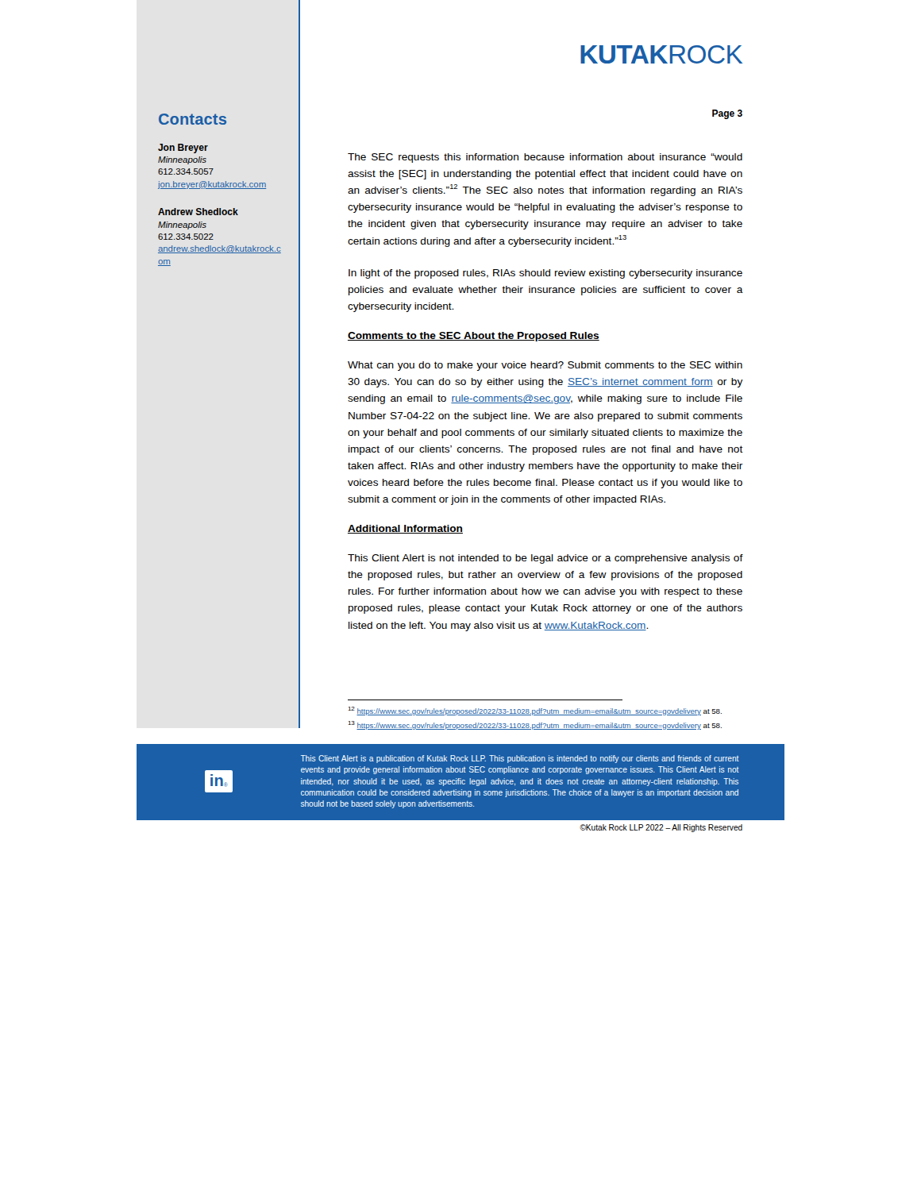Contacts
Jon Breyer
Minneapolis
612.334.5057
jon.breyer@kutakrock.com
Andrew Shedlock
Minneapolis
612.334.5022
andrew.shedlock@kutakrock.com
KUTAK ROCK
Page 3
The SEC requests this information because information about insurance “would assist the [SEC] in understanding the potential effect that incident could have on an adviser’s clients.”12 The SEC also notes that information regarding an RIA’s cybersecurity insurance would be “helpful in evaluating the adviser’s response to the incident given that cybersecurity insurance may require an adviser to take certain actions during and after a cybersecurity incident.”13
In light of the proposed rules, RIAs should review existing cybersecurity insurance policies and evaluate whether their insurance policies are sufficient to cover a cybersecurity incident.
Comments to the SEC About the Proposed Rules
What can you do to make your voice heard? Submit comments to the SEC within 30 days. You can do so by either using the SEC’s internet comment form or by sending an email to rule-comments@sec.gov, while making sure to include File Number S7-04-22 on the subject line. We are also prepared to submit comments on your behalf and pool comments of our similarly situated clients to maximize the impact of our clients’ concerns. The proposed rules are not final and have not taken affect. RIAs and other industry members have the opportunity to make their voices heard before the rules become final. Please contact us if you would like to submit a comment or join in the comments of other impacted RIAs.
Additional Information
This Client Alert is not intended to be legal advice or a comprehensive analysis of the proposed rules, but rather an overview of a few provisions of the proposed rules. For further information about how we can advise you with respect to these proposed rules, please contact your Kutak Rock attorney or one of the authors listed on the left. You may also visit us at www.KutakRock.com.
12 https://www.sec.gov/rules/proposed/2022/33-11028.pdf?utm_medium=email&utm_source=govdelivery at 58.
13 https://www.sec.gov/rules/proposed/2022/33-11028.pdf?utm_medium=email&utm_source=govdelivery at 58.
in®
This Client Alert is a publication of Kutak Rock LLP. This publication is intended to notify our clients and friends of current events and provide general information about SEC compliance and corporate governance issues. This Client Alert is not intended, nor should it be used, as specific legal advice, and it does not create an attorney-client relationship. This communication could be considered advertising in some jurisdictions. The choice of a lawyer is an important decision and should not be based solely upon advertisements.
©Kutak Rock LLP 2022 – All Rights Reserved